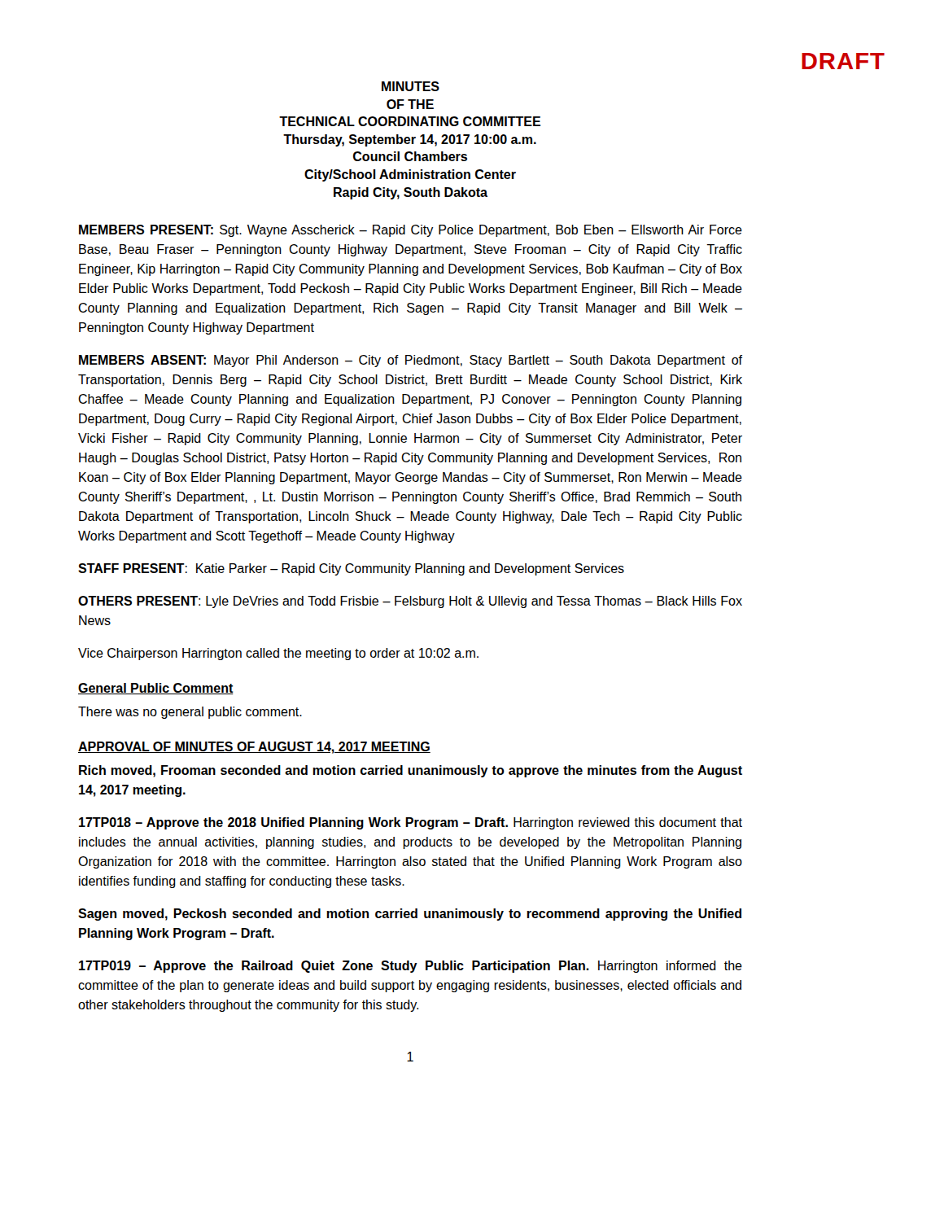DRAFT
MINUTES
OF THE
TECHNICAL COORDINATING COMMITTEE
Thursday, September 14, 2017 10:00 a.m.
Council Chambers
City/School Administration Center
Rapid City, South Dakota
MEMBERS PRESENT: Sgt. Wayne Asscherick – Rapid City Police Department, Bob Eben – Ellsworth Air Force Base, Beau Fraser – Pennington County Highway Department, Steve Frooman – City of Rapid City Traffic Engineer, Kip Harrington – Rapid City Community Planning and Development Services, Bob Kaufman – City of Box Elder Public Works Department, Todd Peckosh – Rapid City Public Works Department Engineer, Bill Rich – Meade County Planning and Equalization Department, Rich Sagen – Rapid City Transit Manager and Bill Welk – Pennington County Highway Department
MEMBERS ABSENT: Mayor Phil Anderson – City of Piedmont, Stacy Bartlett – South Dakota Department of Transportation, Dennis Berg – Rapid City School District, Brett Burditt – Meade County School District, Kirk Chaffee – Meade County Planning and Equalization Department, PJ Conover – Pennington County Planning Department, Doug Curry – Rapid City Regional Airport, Chief Jason Dubbs – City of Box Elder Police Department, Vicki Fisher – Rapid City Community Planning, Lonnie Harmon – City of Summerset City Administrator, Peter Haugh – Douglas School District, Patsy Horton – Rapid City Community Planning and Development Services, Ron Koan – City of Box Elder Planning Department, Mayor George Mandas – City of Summerset, Ron Merwin – Meade County Sheriff’s Department, , Lt. Dustin Morrison – Pennington County Sheriff’s Office, Brad Remmich – South Dakota Department of Transportation, Lincoln Shuck – Meade County Highway, Dale Tech – Rapid City Public Works Department and Scott Tegethoff – Meade County Highway
STAFF PRESENT: Katie Parker – Rapid City Community Planning and Development Services
OTHERS PRESENT: Lyle DeVries and Todd Frisbie – Felsburg Holt & Ullevig and Tessa Thomas – Black Hills Fox News
Vice Chairperson Harrington called the meeting to order at 10:02 a.m.
General Public Comment
There was no general public comment.
APPROVAL OF MINUTES OF AUGUST 14, 2017 MEETING
Rich moved, Frooman seconded and motion carried unanimously to approve the minutes from the August 14, 2017 meeting.
17TP018 – Approve the 2018 Unified Planning Work Program – Draft. Harrington reviewed this document that includes the annual activities, planning studies, and products to be developed by the Metropolitan Planning Organization for 2018 with the committee. Harrington also stated that the Unified Planning Work Program also identifies funding and staffing for conducting these tasks.
Sagen moved, Peckosh seconded and motion carried unanimously to recommend approving the Unified Planning Work Program – Draft.
17TP019 – Approve the Railroad Quiet Zone Study Public Participation Plan. Harrington informed the committee of the plan to generate ideas and build support by engaging residents, businesses, elected officials and other stakeholders throughout the community for this study.
1